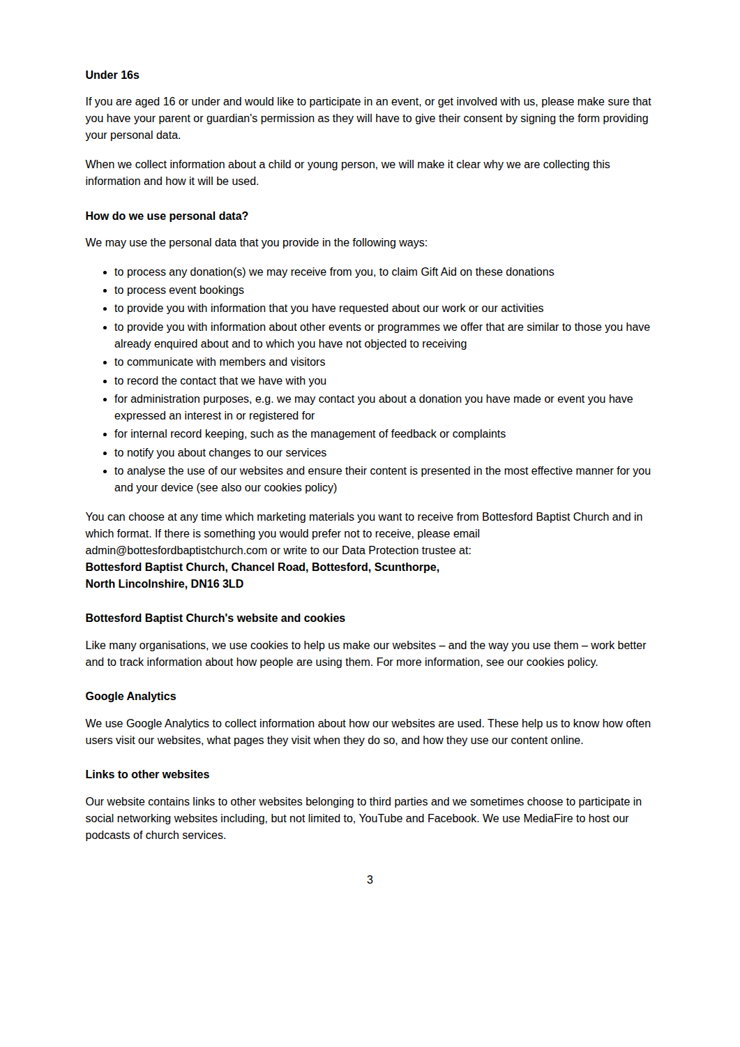Under 16s
If you are aged 16 or under and would like to participate in an event, or get involved with us, please make sure that you have your parent or guardian's permission as they will have to give their consent by signing the form providing your personal data.
When we collect information about a child or young person, we will make it clear why we are collecting this information and how it will be used.
How do we use personal data?
We may use the personal data that you provide in the following ways:
to process any donation(s) we may receive from you, to claim Gift Aid on these donations
to process event bookings
to provide you with information that you have requested about our work or our activities
to provide you with information about other events or programmes we offer that are similar to those you have already enquired about and to which you have not objected to receiving
to communicate with members and visitors
to record the contact that we have with you
for administration purposes, e.g. we may contact you about a donation you have made or event you have expressed an interest in or registered for
for internal record keeping, such as the management of feedback or complaints
to notify you about changes to our services
to analyse the use of our websites and ensure their content is presented in the most effective manner for you and your device (see also our cookies policy)
You can choose at any time which marketing materials you want to receive from Bottesford Baptist Church and in which format. If there is something you would prefer not to receive, please email admin@bottesfordbaptistchurch.com or write to our Data Protection trustee at:
Bottesford Baptist Church, Chancel Road, Bottesford, Scunthorpe,
North Lincolnshire, DN16 3LD
Bottesford Baptist Church's website and cookies
Like many organisations, we use cookies to help us make our websites – and the way you use them – work better and to track information about how people are using them. For more information, see our cookies policy.
Google Analytics
We use Google Analytics to collect information about how our websites are used. These help us to know how often users visit our websites, what pages they visit when they do so, and how they use our content online.
Links to other websites
Our website contains links to other websites belonging to third parties and we sometimes choose to participate in social networking websites including, but not limited to, YouTube and Facebook. We use MediaFire to host our podcasts of church services.
3